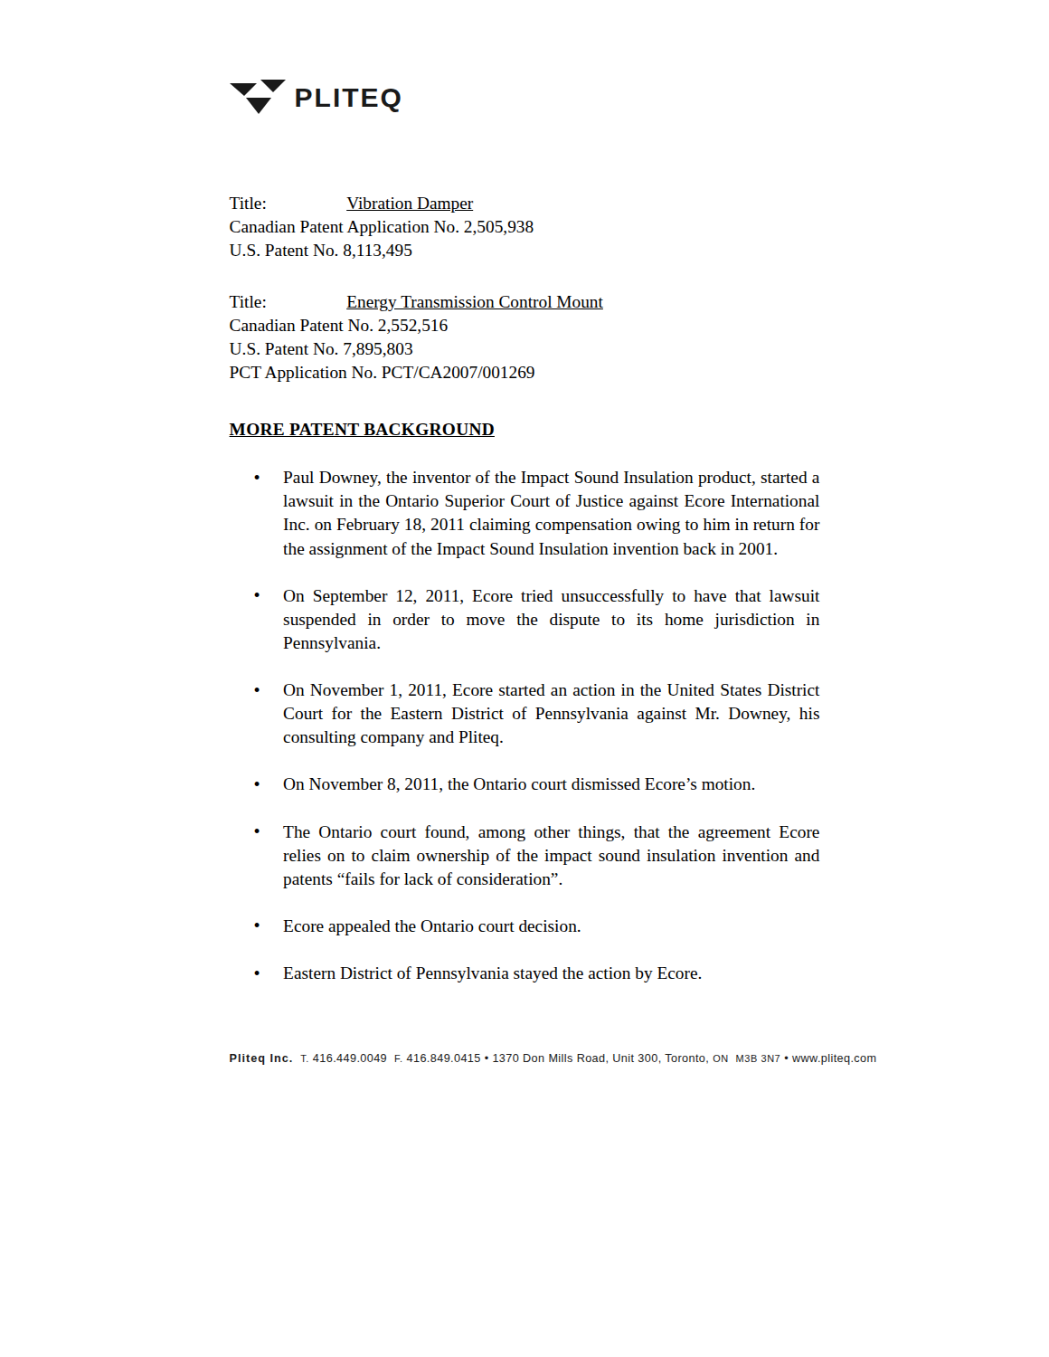PLITEQ
Title: Vibration Damper
Canadian Patent Application No. 2,505,938
U.S. Patent No. 8,113,495
Title: Energy Transmission Control Mount
Canadian Patent No. 2,552,516
U.S. Patent No. 7,895,803
PCT Application No. PCT/CA2007/001269
MORE PATENT BACKGROUND
Paul Downey, the inventor of the Impact Sound Insulation product, started a lawsuit in the Ontario Superior Court of Justice against Ecore International Inc. on February 18, 2011 claiming compensation owing to him in return for the assignment of the Impact Sound Insulation invention back in 2001.
On September 12, 2011, Ecore tried unsuccessfully to have that lawsuit suspended in order to move the dispute to its home jurisdiction in Pennsylvania.
On November 1, 2011, Ecore started an action in the United States District Court for the Eastern District of Pennsylvania against Mr. Downey, his consulting company and Pliteq.
On November 8, 2011, the Ontario court dismissed Ecore’s motion.
The Ontario court found, among other things, that the agreement Ecore relies on to claim ownership of the impact sound insulation invention and patents “fails for lack of consideration”.
Ecore appealed the Ontario court decision.
Eastern District of Pennsylvania stayed the action by Ecore.
Pliteq Inc. T. 416.449.0049 F. 416.849.0415 • 1370 Don Mills Road, Unit 300, Toronto, ON M3B 3N7 • www.pliteq.com